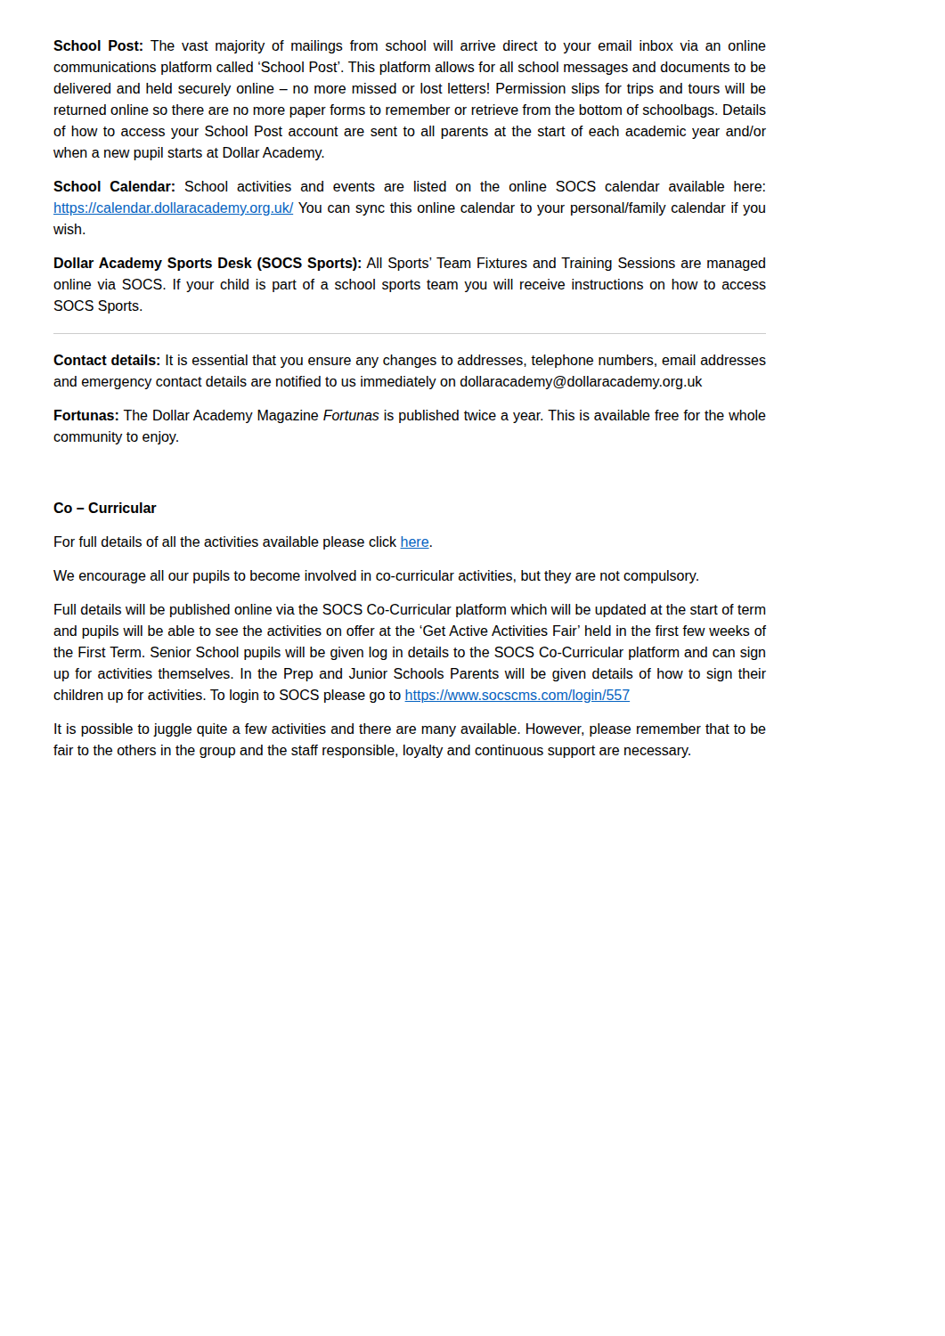School Post: The vast majority of mailings from school will arrive direct to your email inbox via an online communications platform called ‘School Post’. This platform allows for all school messages and documents to be delivered and held securely online – no more missed or lost letters! Permission slips for trips and tours will be returned online so there are no more paper forms to remember or retrieve from the bottom of schoolbags. Details of how to access your School Post account are sent to all parents at the start of each academic year and/or when a new pupil starts at Dollar Academy.
School Calendar: School activities and events are listed on the online SOCS calendar available here: https://calendar.dollaracademy.org.uk/ You can sync this online calendar to your personal/family calendar if you wish.
Dollar Academy Sports Desk (SOCS Sports): All Sports’ Team Fixtures and Training Sessions are managed online via SOCS. If your child is part of a school sports team you will receive instructions on how to access SOCS Sports.
Contact details: It is essential that you ensure any changes to addresses, telephone numbers, email addresses and emergency contact details are notified to us immediately on dollaracademy@dollaracademy.org.uk
Fortunas: The Dollar Academy Magazine Fortunas is published twice a year. This is available free for the whole community to enjoy.
Co – Curricular
For full details of all the activities available please click here.
We encourage all our pupils to become involved in co-curricular activities, but they are not compulsory.
Full details will be published online via the SOCS Co-Curricular platform which will be updated at the start of term and pupils will be able to see the activities on offer at the ‘Get Active Activities Fair’ held in the first few weeks of the First Term. Senior School pupils will be given log in details to the SOCS Co-Curricular platform and can sign up for activities themselves. In the Prep and Junior Schools Parents will be given details of how to sign their children up for activities. To login to SOCS please go to https://www.socscms.com/login/557
It is possible to juggle quite a few activities and there are many available. However, please remember that to be fair to the others in the group and the staff responsible, loyalty and continuous support are necessary.